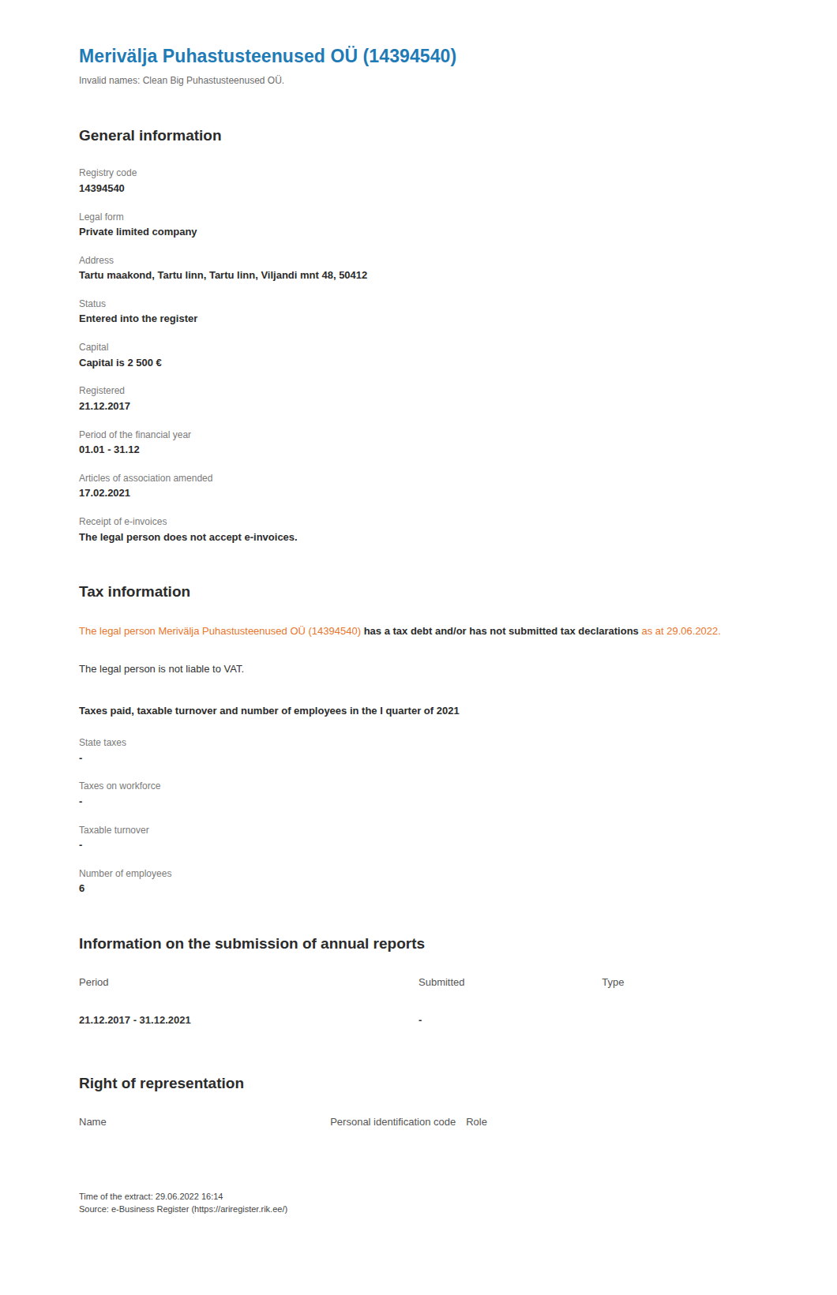Merivälja Puhastusteenused OÜ (14394540)
Invalid names: Clean Big Puhastusteenused OÜ.
General information
Registry code
14394540
Legal form
Private limited company
Address
Tartu maakond, Tartu linn, Tartu linn, Viljandi mnt 48, 50412
Status
Entered into the register
Capital
Capital is 2 500 €
Registered
21.12.2017
Period of the financial year
01.01 - 31.12
Articles of association amended
17.02.2021
Receipt of e-invoices
The legal person does not accept e-invoices.
Tax information
The legal person Merivälja Puhastusteenused OÜ (14394540) has a tax debt and/or has not submitted tax declarations as at 29.06.2022.
The legal person is not liable to VAT.
Taxes paid, taxable turnover and number of employees in the I quarter of 2021
State taxes
-
Taxes on workforce
-
Taxable turnover
-
Number of employees
6
Information on the submission of annual reports
| Period | Submitted | Type |
| --- | --- | --- |
| 21.12.2017 - 31.12.2021 | - | |
Right of representation
| Name | Personal identification code | Role |
| --- | --- | --- |
Time of the extract: 29.06.2022 16:14
Source: e-Business Register (https://ariregister.rik.ee/)